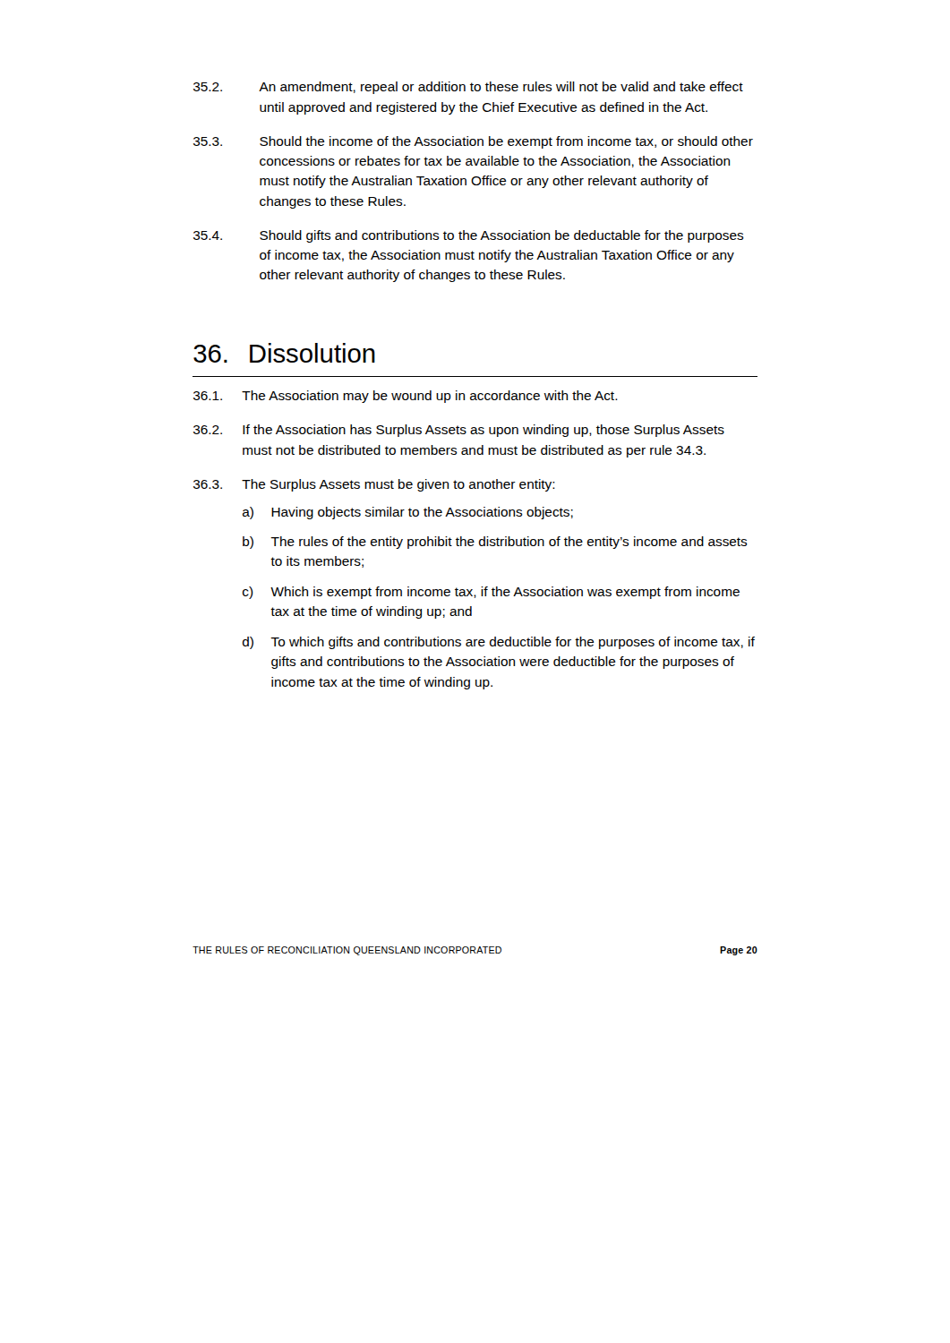35.2.
An amendment, repeal or addition to these rules will not be valid and take effect until approved and registered by the Chief Executive as defined in the Act.
35.3.
Should the income of the Association be exempt from income tax, or should other concessions or rebates for tax be available to the Association, the Association must notify the Australian Taxation Office or any other relevant authority of changes to these Rules.
35.4.
Should gifts and contributions to the Association be deductable for the purposes of income tax, the Association must notify the Australian Taxation Office or any other relevant authority of changes to these Rules.
36. Dissolution
36.1.
The Association may be wound up in accordance with the Act.
36.2.
If the Association has Surplus Assets as upon winding up, those Surplus Assets must not be distributed to members and must be distributed as per rule 34.3.
36.3.
The Surplus Assets must be given to another entity:
a) Having objects similar to the Associations objects;
b) The rules of the entity prohibit the distribution of the entity’s income and assets to its members;
c) Which is exempt from income tax, if the Association was exempt from income tax at the time of winding up; and
d) To which gifts and contributions are deductible for the purposes of income tax, if gifts and contributions to the Association were deductible for the purposes of income tax at the time of winding up.
The Rules of Reconciliation Queensland Incorporated
Page 20